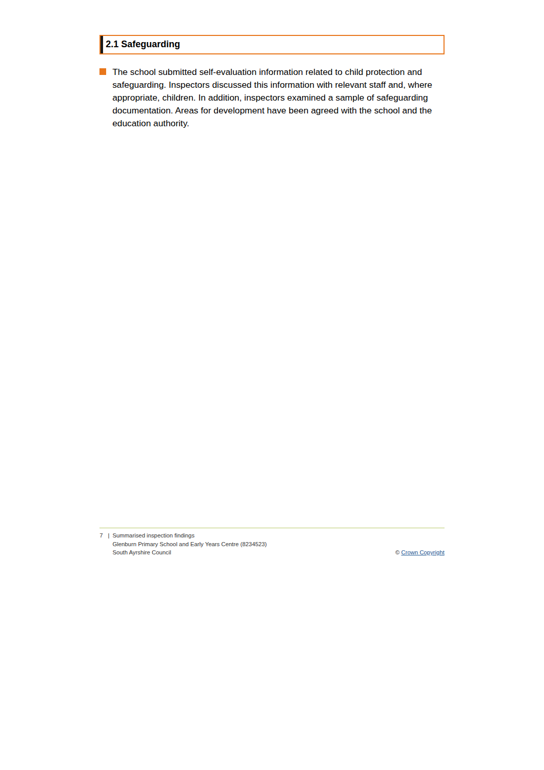2.1 Safeguarding
The school submitted self-evaluation information related to child protection and safeguarding. Inspectors discussed this information with relevant staff and, where appropriate, children. In addition, inspectors examined a sample of safeguarding documentation. Areas for development have been agreed with the school and the education authority.
7 |
Summarised inspection findings
Glenburn Primary School and Early Years Centre (8234523)
South Ayrshire Council
© Crown Copyright